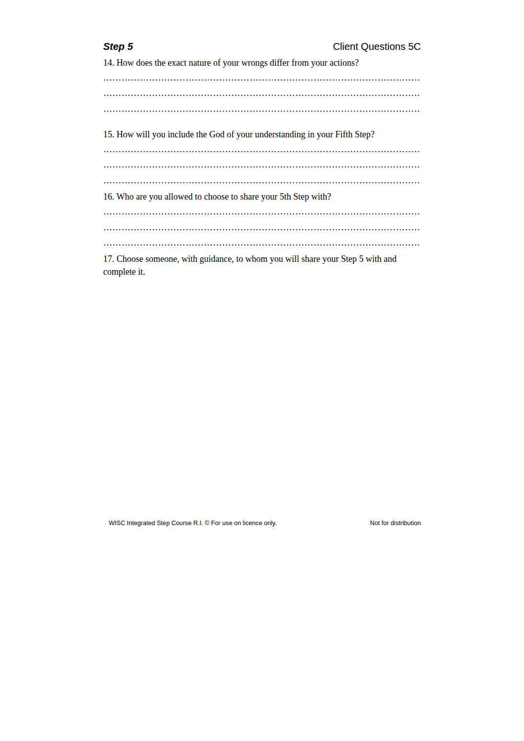Step 5
Client Questions 5C
14. How does the exact nature of your wrongs differ from your actions?
……………………………………………………………………………………………
……………………………………………………………………………………………
……………………………………………………………………………………………
15. How will you include the God of your understanding in your Fifth Step?
……………………………………………………………………………………………
……………………………………………………………………………………………
……………………………………………………………………………………………
16. Who are you allowed to choose to share your 5th Step with?
……………………………………………………………………………………………
……………………………………………………………………………………………
……………………………………………………………………………………………
17. Choose someone, with guidance, to whom you will share your Step 5 with and complete it.
WISC Integrated Step Course R.I. © For use on licence only.
Not for distribution